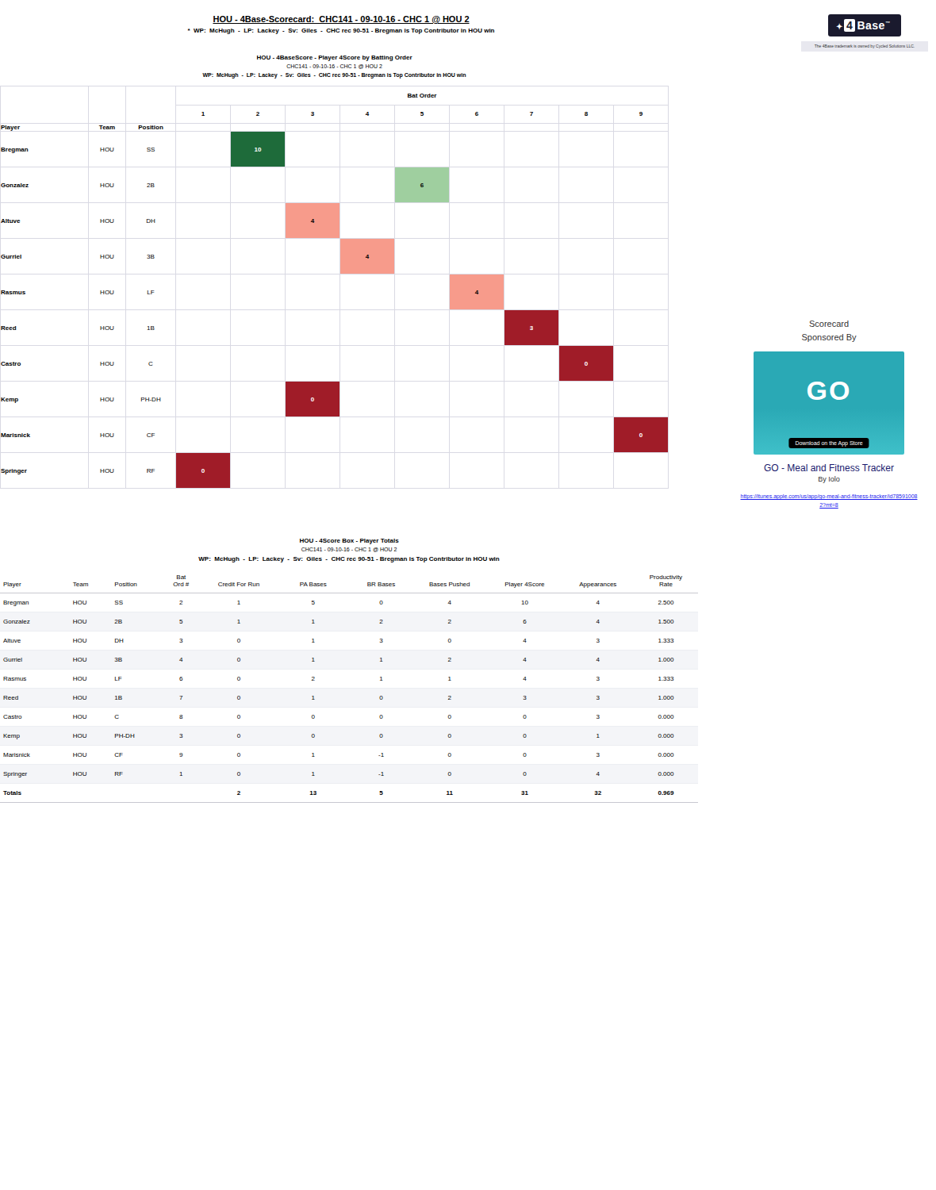HOU - 4Base-Scorecard: CHC141 - 09-10-16 - CHC 1 @ HOU 2
* WP: McHugh - LP: Lackey - Sv: Giles - CHC rec 90-51 - Bregman is Top Contributor in HOU win
✦4 Base™
The 4Base trademark is owned by Cycled Solutions LLC.
| HOU - 4BaseScore - Player 4Score by Batting Order CHC141 - 09-10-16 - CHC 1 @ HOU 2 WP: McHugh - LP: Lackey - Sv: Giles - CHC rec 90-51 - Bregman is Top Contributor in HOU win |
| | | | Bat Order |
| 1 | 2 | 3 | 4 | 5 | 6 | 7 | 8 | 9 |
| Player | Team | Position | | | | | | | | | |
| Bregman | HOU | SS | | 10 | | | | | | | |
| Gonzalez | HOU | 2B | | | | | 6 | | | | |
| Altuve | HOU | DH | | | 4 | | | | | | |
| Gurriel | HOU | 3B | | | | 4 | | | | | |
| Rasmus | HOU | LF | | | | | | 4 | | | |
| Reed | HOU | 1B | | | | | | | 3 | | |
| Castro | HOU | C | | | | | | | | 0 | |
| Kemp | HOU | PH-DH | | | 0 | | | | | | |
| Marisnick | HOU | CF | | | | | | | | | 0 |
| Springer | HOU | RF | 0 | | | | | | | | |
Scorecard
Sponsored By
GO
Download on the App Store
GO - Meal and Fitness Tracker
By Iolo
https://itunes.apple.com/us/app/go-meal-and-fitness-tracker/id785910082?mt=8
HOU - 4Score Box - Player Totals
CHC141 - 09-10-16 - CHC 1 @ HOU 2
WP: McHugh - LP: Lackey - Sv: Giles - CHC rec 90-51 - Bregman is Top Contributor in HOU win
| Player | Team | Position | Bat Ord # | Credit For Run | PA Bases | BR Bases | Bases Pushed | Player 4Score | Appearances | Productivity Rate |
| --- | --- | --- | --- | --- | --- | --- | --- | --- | --- | --- |
| Bregman | HOU | SS | 2 | 1 | 5 | 0 | 4 | 10 | 4 | 2.500 |
| Gonzalez | HOU | 2B | 5 | 1 | 1 | 2 | 2 | 6 | 4 | 1.500 |
| Altuve | HOU | DH | 3 | 0 | 1 | 3 | 0 | 4 | 3 | 1.333 |
| Gurriel | HOU | 3B | 4 | 0 | 1 | 1 | 2 | 4 | 4 | 1.000 |
| Rasmus | HOU | LF | 6 | 0 | 2 | 1 | 1 | 4 | 3 | 1.333 |
| Reed | HOU | 1B | 7 | 0 | 1 | 0 | 2 | 3 | 3 | 1.000 |
| Castro | HOU | C | 8 | 0 | 0 | 0 | 0 | 0 | 3 | 0.000 |
| Kemp | HOU | PH-DH | 3 | 0 | 0 | 0 | 0 | 0 | 1 | 0.000 |
| Marisnick | HOU | CF | 9 | 0 | 1 | -1 | 0 | 0 | 3 | 0.000 |
| Springer | HOU | RF | 1 | 0 | 1 | -1 | 0 | 0 | 4 | 0.000 |
| Totals | | | | 2 | 13 | 5 | 11 | 31 | 32 | 0.969 |